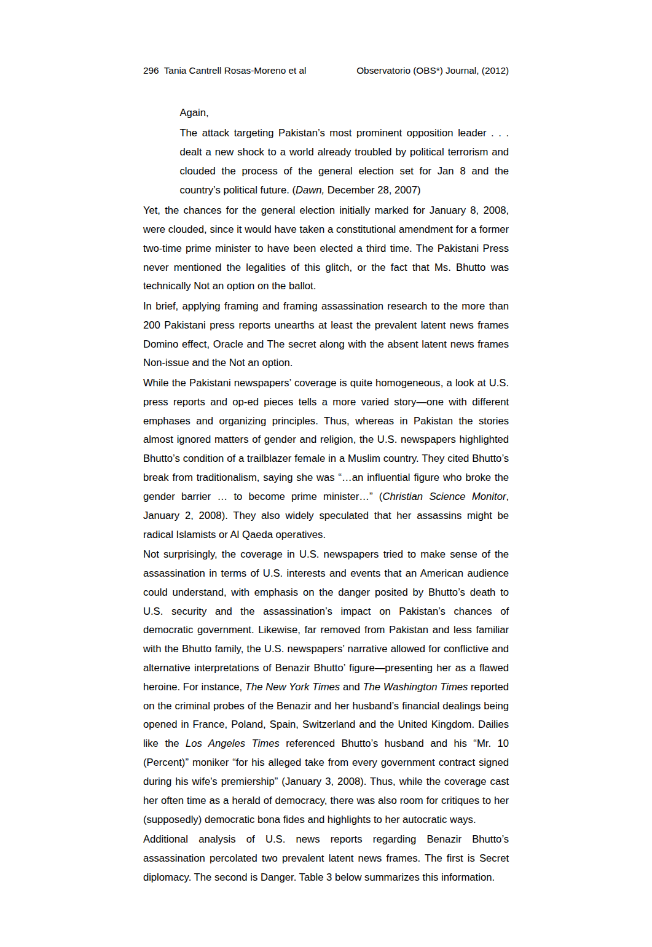296 Tania Cantrell Rosas-Moreno et al Observatorio (OBS*) Journal, (2012)
Again,
The attack targeting Pakistan’s most prominent opposition leader . . . dealt a new shock to a world already troubled by political terrorism and clouded the process of the general election set for Jan 8 and the country’s political future. (Dawn, December 28, 2007)
Yet, the chances for the general election initially marked for January 8, 2008, were clouded, since it would have taken a constitutional amendment for a former two-time prime minister to have been elected a third time. The Pakistani Press never mentioned the legalities of this glitch, or the fact that Ms. Bhutto was technically Not an option on the ballot.
In brief, applying framing and framing assassination research to the more than 200 Pakistani press reports unearths at least the prevalent latent news frames Domino effect, Oracle and The secret along with the absent latent news frames Non-issue and the Not an option.
While the Pakistani newspapers’ coverage is quite homogeneous, a look at U.S. press reports and op-ed pieces tells a more varied story—one with different emphases and organizing principles. Thus, whereas in Pakistan the stories almost ignored matters of gender and religion, the U.S. newspapers highlighted Bhutto’s condition of a trailblazer female in a Muslim country. They cited Bhutto’s break from traditionalism, saying she was “…an influential figure who broke the gender barrier … to become prime minister…” (Christian Science Monitor, January 2, 2008). They also widely speculated that her assassins might be radical Islamists or Al Qaeda operatives.
Not surprisingly, the coverage in U.S. newspapers tried to make sense of the assassination in terms of U.S. interests and events that an American audience could understand, with emphasis on the danger posited by Bhutto’s death to U.S. security and the assassination’s impact on Pakistan’s chances of democratic government. Likewise, far removed from Pakistan and less familiar with the Bhutto family, the U.S. newspapers’ narrative allowed for conflictive and alternative interpretations of Benazir Bhutto’ figure—presenting her as a flawed heroine. For instance, The New York Times and The Washington Times reported on the criminal probes of the Benazir and her husband’s financial dealings being opened in France, Poland, Spain, Switzerland and the United Kingdom. Dailies like the Los Angeles Times referenced Bhutto’s husband and his “Mr. 10 (Percent)” moniker “for his alleged take from every government contract signed during his wife's premiership” (January 3, 2008). Thus, while the coverage cast her often time as a herald of democracy, there was also room for critiques to her (supposedly) democratic bona fides and highlights to her autocratic ways.
Additional analysis of U.S. news reports regarding Benazir Bhutto’s assassination percolated two prevalent latent news frames. The first is Secret diplomacy. The second is Danger. Table 3 below summarizes this information.